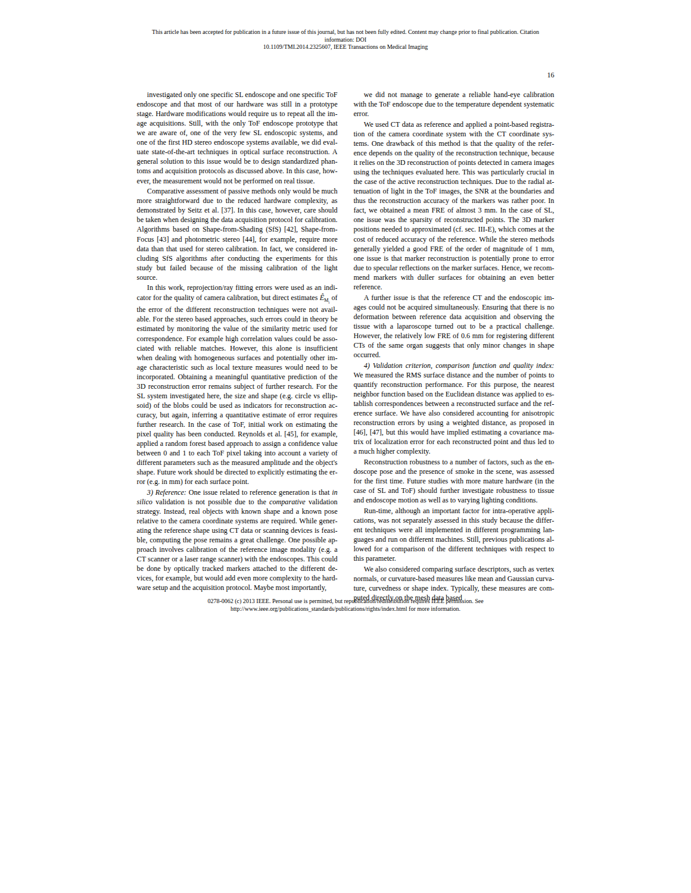This article has been accepted for publication in a future issue of this journal, but has not been fully edited. Content may change prior to final publication. Citation information: DOI
10.1109/TMI.2014.2325607, IEEE Transactions on Medical Imaging
16
investigated only one specific SL endoscope and one specific ToF endoscope and that most of our hardware was still in a prototype stage. Hardware modifications would require us to repeat all the image acquisitions. Still, with the only ToF endoscope prototype that we are aware of, one of the very few SL endoscopic systems, and one of the first HD stereo endoscope systems available, we did evaluate state-of-the-art techniques in optical surface reconstruction. A general solution to this issue would be to design standardized phantoms and acquisition protocols as discussed above. In this case, however, the measurement would not be performed on real tissue.
Comparative assessment of passive methods only would be much more straightforward due to the reduced hardware complexity, as demonstrated by Seitz et al. [37]. In this case, however, care should be taken when designing the data acquisition protocol for calibration. Algorithms based on Shape-from-Shading (SfS) [42], Shape-from-Focus [43] and photometric stereo [44], for example, require more data than that used for stereo calibration. In fact, we considered including SfS algorithms after conducting the experiments for this study but failed because of the missing calibration of the light source.
In this work, reprojection/ray fitting errors were used as an indicator for the quality of camera calibration, but direct estimates ÊMi of the error of the different reconstruction techniques were not available. For the stereo based approaches, such errors could in theory be estimated by monitoring the value of the similarity metric used for correspondence. For example high correlation values could be associated with reliable matches. However, this alone is insufficient when dealing with homogeneous surfaces and potentially other image characteristic such as local texture measures would need to be incorporated. Obtaining a meaningful quantitative prediction of the 3D reconstruction error remains subject of further research. For the SL system investigated here, the size and shape (e.g. circle vs ellipsoid) of the blobs could be used as indicators for reconstruction accuracy, but again, inferring a quantitative estimate of error requires further research. In the case of ToF, initial work on estimating the pixel quality has been conducted. Reynolds et al. [45], for example, applied a random forest based approach to assign a confidence value between 0 and 1 to each ToF pixel taking into account a variety of different parameters such as the measured amplitude and the object's shape. Future work should be directed to explicitly estimating the error (e.g. in mm) for each surface point.
3) Reference: One issue related to reference generation is that in silico validation is not possible due to the comparative validation strategy. Instead, real objects with known shape and a known pose relative to the camera coordinate systems are required. While generating the reference shape using CT data or scanning devices is feasible, computing the pose remains a great challenge. One possible approach involves calibration of the reference image modality (e.g. a CT scanner or a laser range scanner) with the endoscopes. This could be done by optically tracked markers attached to the different devices, for example, but would add even more complexity to the hardware setup and the acquisition protocol. Maybe most importantly,
we did not manage to generate a reliable hand-eye calibration with the ToF endoscope due to the temperature dependent systematic error.
We used CT data as reference and applied a point-based registration of the camera coordinate system with the CT coordinate systems. One drawback of this method is that the quality of the reference depends on the quality of the reconstruction technique, because it relies on the 3D reconstruction of points detected in camera images using the techniques evaluated here. This was particularly crucial in the case of the active reconstruction techniques. Due to the radial attenuation of light in the ToF images, the SNR at the boundaries and thus the reconstruction accuracy of the markers was rather poor. In fact, we obtained a mean FRE of almost 3 mm. In the case of SL, one issue was the sparsity of reconstructed points. The 3D marker positions needed to approximated (cf. sec. III-E), which comes at the cost of reduced accuracy of the reference. While the stereo methods generally yielded a good FRE of the order of magnitude of 1 mm, one issue is that marker reconstruction is potentially prone to error due to specular reflections on the marker surfaces. Hence, we recommend markers with duller surfaces for obtaining an even better reference.
A further issue is that the reference CT and the endoscopic images could not be acquired simultaneously. Ensuring that there is no deformation between reference data acquisition and observing the tissue with a laparoscope turned out to be a practical challenge. However, the relatively low FRE of 0.6 mm for registering different CTs of the same organ suggests that only minor changes in shape occurred.
4) Validation criterion, comparison function and quality index: We measured the RMS surface distance and the number of points to quantify reconstruction performance. For this purpose, the nearest neighbor function based on the Euclidean distance was applied to establish correspondences between a reconstructed surface and the reference surface. We have also considered accounting for anisotropic reconstruction errors by using a weighted distance, as proposed in [46], [47], but this would have implied estimating a covariance matrix of localization error for each reconstructed point and thus led to a much higher complexity.
Reconstruction robustness to a number of factors, such as the endoscope pose and the presence of smoke in the scene, was assessed for the first time. Future studies with more mature hardware (in the case of SL and ToF) should further investigate robustness to tissue and endoscope motion as well as to varying lighting conditions.
Run-time, although an important factor for intra-operative applications, was not separately assessed in this study because the different techniques were all implemented in different programming languages and run on different machines. Still, previous publications allowed for a comparison of the different techniques with respect to this parameter.
We also considered comparing surface descriptors, such as vertex normals, or curvature-based measures like mean and Gaussian curvature, curvedness or shape index. Typically, these measures are computed directly on the mesh data based
0278-0062 (c) 2013 IEEE. Personal use is permitted, but republication/redistribution requires IEEE permission. See
http://www.ieee.org/publications_standards/publications/rights/index.html for more information.